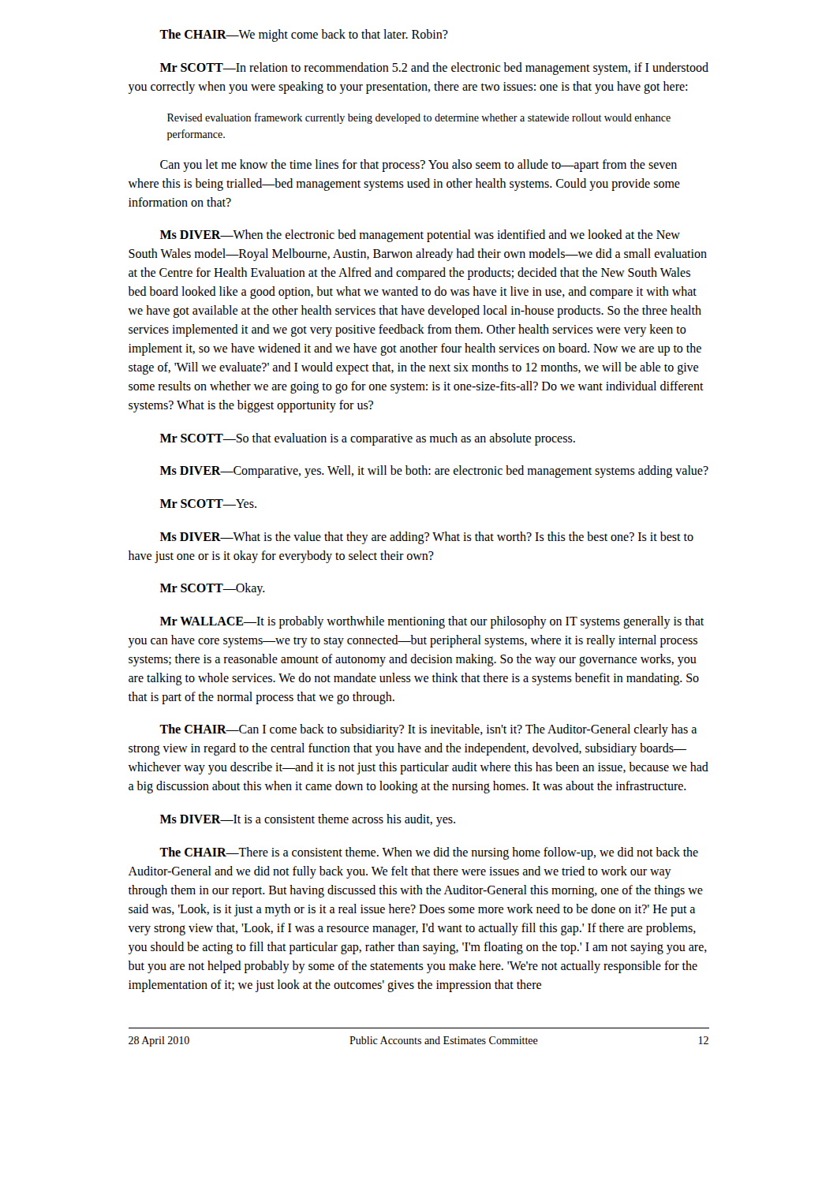The CHAIR—We might come back to that later. Robin?
Mr SCOTT—In relation to recommendation 5.2 and the electronic bed management system, if I understood you correctly when you were speaking to your presentation, there are two issues: one is that you have got here:
Revised evaluation framework currently being developed to determine whether a statewide rollout would enhance performance.
Can you let me know the time lines for that process? You also seem to allude to—apart from the seven where this is being trialled—bed management systems used in other health systems. Could you provide some information on that?
Ms DIVER—When the electronic bed management potential was identified and we looked at the New South Wales model—Royal Melbourne, Austin, Barwon already had their own models—we did a small evaluation at the Centre for Health Evaluation at the Alfred and compared the products; decided that the New South Wales bed board looked like a good option, but what we wanted to do was have it live in use, and compare it with what we have got available at the other health services that have developed local in-house products. So the three health services implemented it and we got very positive feedback from them. Other health services were very keen to implement it, so we have widened it and we have got another four health services on board. Now we are up to the stage of, 'Will we evaluate?' and I would expect that, in the next six months to 12 months, we will be able to give some results on whether we are going to go for one system: is it one-size-fits-all? Do we want individual different systems? What is the biggest opportunity for us?
Mr SCOTT—So that evaluation is a comparative as much as an absolute process.
Ms DIVER—Comparative, yes. Well, it will be both: are electronic bed management systems adding value?
Mr SCOTT—Yes.
Ms DIVER—What is the value that they are adding? What is that worth? Is this the best one? Is it best to have just one or is it okay for everybody to select their own?
Mr SCOTT—Okay.
Mr WALLACE—It is probably worthwhile mentioning that our philosophy on IT systems generally is that you can have core systems—we try to stay connected—but peripheral systems, where it is really internal process systems; there is a reasonable amount of autonomy and decision making. So the way our governance works, you are talking to whole services. We do not mandate unless we think that there is a systems benefit in mandating. So that is part of the normal process that we go through.
The CHAIR—Can I come back to subsidiarity? It is inevitable, isn't it? The Auditor-General clearly has a strong view in regard to the central function that you have and the independent, devolved, subsidiary boards—whichever way you describe it—and it is not just this particular audit where this has been an issue, because we had a big discussion about this when it came down to looking at the nursing homes. It was about the infrastructure.
Ms DIVER—It is a consistent theme across his audit, yes.
The CHAIR—There is a consistent theme. When we did the nursing home follow-up, we did not back the Auditor-General and we did not fully back you. We felt that there were issues and we tried to work our way through them in our report. But having discussed this with the Auditor-General this morning, one of the things we said was, 'Look, is it just a myth or is it a real issue here? Does some more work need to be done on it?' He put a very strong view that, 'Look, if I was a resource manager, I'd want to actually fill this gap.' If there are problems, you should be acting to fill that particular gap, rather than saying, 'I'm floating on the top.' I am not saying you are, but you are not helped probably by some of the statements you make here. 'We're not actually responsible for the implementation of it; we just look at the outcomes' gives the impression that there
28 April 2010 Public Accounts and Estimates Committee 12